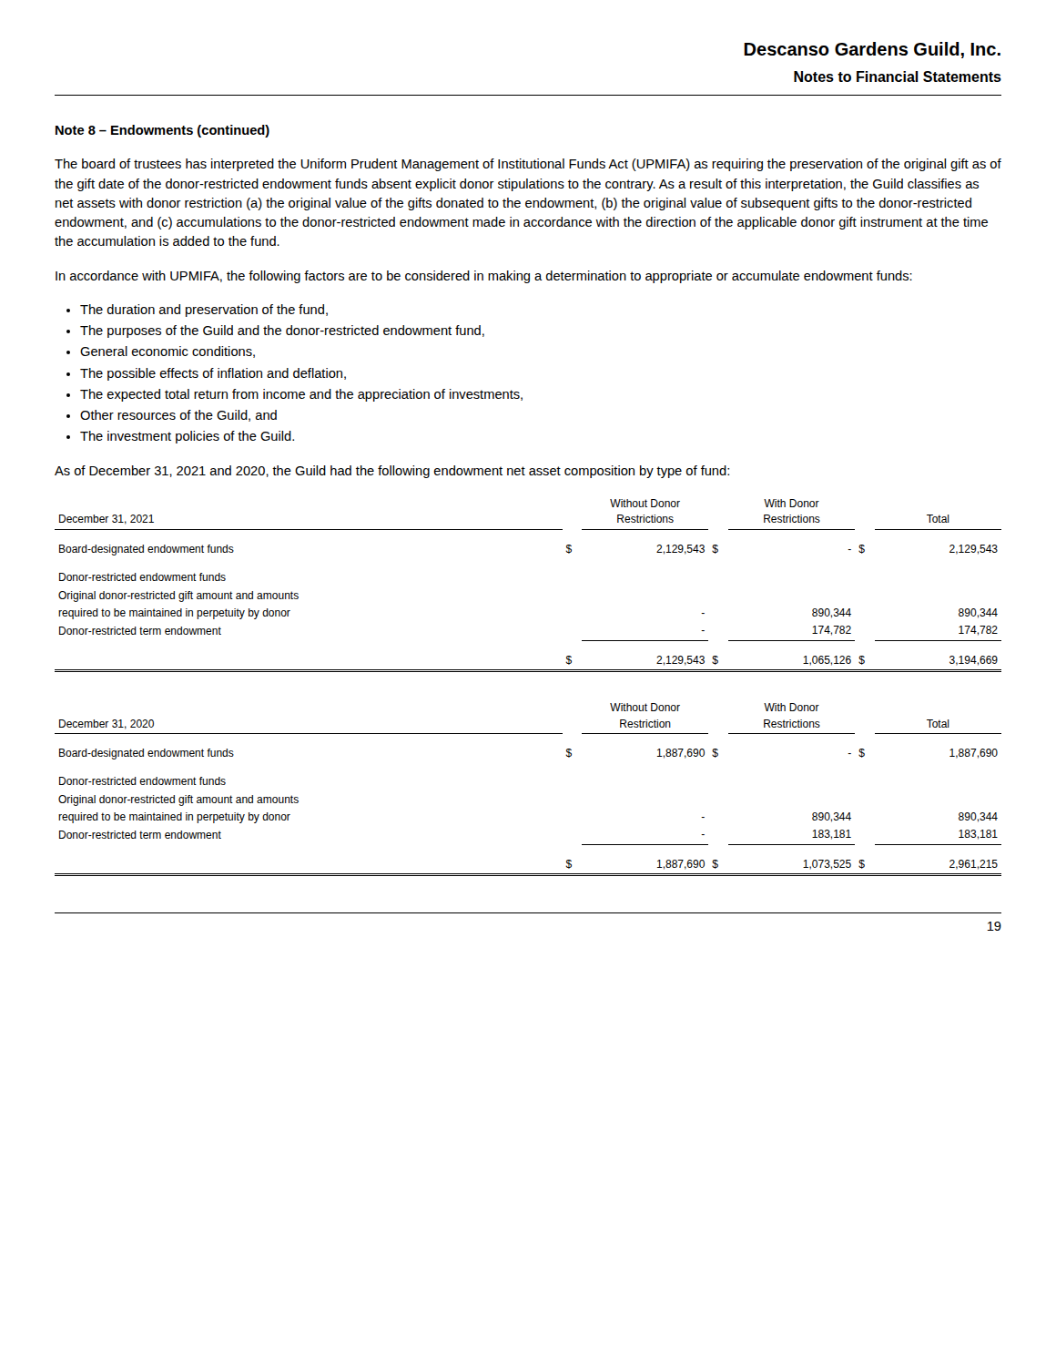Descanso Gardens Guild, Inc.
Notes to Financial Statements
Note 8 – Endowments (continued)
The board of trustees has interpreted the Uniform Prudent Management of Institutional Funds Act (UPMIFA) as requiring the preservation of the original gift as of the gift date of the donor-restricted endowment funds absent explicit donor stipulations to the contrary. As a result of this interpretation, the Guild classifies as net assets with donor restriction (a) the original value of the gifts donated to the endowment, (b) the original value of subsequent gifts to the donor-restricted endowment, and (c) accumulations to the donor-restricted endowment made in accordance with the direction of the applicable donor gift instrument at the time the accumulation is added to the fund.
In accordance with UPMIFA, the following factors are to be considered in making a determination to appropriate or accumulate endowment funds:
The duration and preservation of the fund,
The purposes of the Guild and the donor-restricted endowment fund,
General economic conditions,
The possible effects of inflation and deflation,
The expected total return from income and the appreciation of investments,
Other resources of the Guild, and
The investment policies of the Guild.
As of December 31, 2021 and 2020, the Guild had the following endowment net asset composition by type of fund:
| December 31, 2021 | | Without Donor Restrictions | | With Donor Restrictions | | Total |
| Board-designated endowment funds | $ | 2,129,543 | $ | - | $ | 2,129,543 |
| Donor-restricted endowment funds | | | | | | |
| Original donor-restricted gift amount and amounts | | | | | | |
| required to be maintained in perpetuity by donor | | - | | 890,344 | | 890,344 |
| Donor-restricted term endowment | | - | | 174,782 | | 174,782 |
| | $ | 2,129,543 | $ | 1,065,126 | $ | 3,194,669 |
| December 31, 2020 | | Without Donor Restriction | | With Donor Restrictions | | Total |
| Board-designated endowment funds | $ | 1,887,690 | $ | - | $ | 1,887,690 |
| Donor-restricted endowment funds | | | | | | |
| Original donor-restricted gift amount and amounts | | | | | | |
| required to be maintained in perpetuity by donor | | - | | 890,344 | | 890,344 |
| Donor-restricted term endowment | | - | | 183,181 | | 183,181 |
| | $ | 1,887,690 | $ | 1,073,525 | $ | 2,961,215 |
19